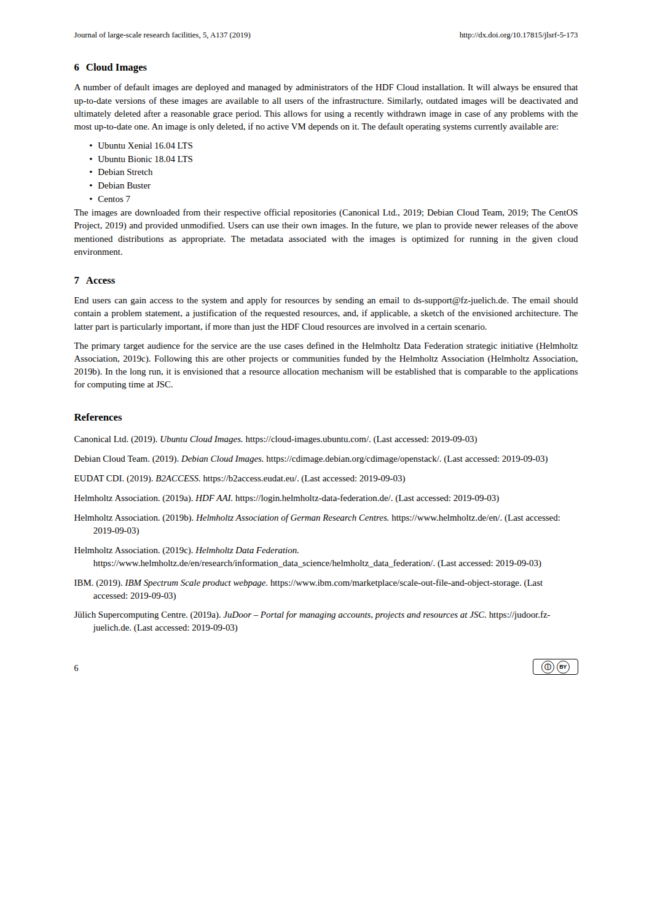Journal of large-scale research facilities, 5, A137 (2019) http://dx.doi.org/10.17815/jlsrf-5-173
6 Cloud Images
A number of default images are deployed and managed by administrators of the HDF Cloud installation. It will always be ensured that up-to-date versions of these images are available to all users of the infrastructure. Similarly, outdated images will be deactivated and ultimately deleted after a reasonable grace period. This allows for using a recently withdrawn image in case of any problems with the most up-to-date one. An image is only deleted, if no active VM depends on it. The default operating systems currently available are:
Ubuntu Xenial 16.04 LTS
Ubuntu Bionic 18.04 LTS
Debian Stretch
Debian Buster
Centos 7
The images are downloaded from their respective official repositories (Canonical Ltd., 2019; Debian Cloud Team, 2019; The CentOS Project, 2019) and provided unmodified. Users can use their own images. In the future, we plan to provide newer releases of the above mentioned distributions as appropriate. The metadata associated with the images is optimized for running in the given cloud environment.
7 Access
End users can gain access to the system and apply for resources by sending an email to ds-support@fz-juelich.de. The email should contain a problem statement, a justification of the requested resources, and, if applicable, a sketch of the envisioned architecture. The latter part is particularly important, if more than just the HDF Cloud resources are involved in a certain scenario.
The primary target audience for the service are the use cases defined in the Helmholtz Data Federation strategic initiative (Helmholtz Association, 2019c). Following this are other projects or communities funded by the Helmholtz Association (Helmholtz Association, 2019b). In the long run, it is envisioned that a resource allocation mechanism will be established that is comparable to the applications for computing time at JSC.
References
Canonical Ltd. (2019). Ubuntu Cloud Images. https://cloud-images.ubuntu.com/. (Last accessed: 2019-09-03)
Debian Cloud Team. (2019). Debian Cloud Images. https://cdimage.debian.org/cdimage/openstack/. (Last accessed: 2019-09-03)
EUDAT CDI. (2019). B2ACCESS. https://b2access.eudat.eu/. (Last accessed: 2019-09-03)
Helmholtz Association. (2019a). HDF AAI. https://login.helmholtz-data-federation.de/. (Last accessed: 2019-09-03)
Helmholtz Association. (2019b). Helmholtz Association of German Research Centres. https://www.helmholtz.de/en/. (Last accessed: 2019-09-03)
Helmholtz Association. (2019c). Helmholtz Data Federation. https://www.helmholtz.de/en/research/information_data_science/helmholtz_data_federation/. (Last accessed: 2019-09-03)
IBM. (2019). IBM Spectrum Scale product webpage. https://www.ibm.com/marketplace/scale-out-file-and-object-storage. (Last accessed: 2019-09-03)
Jülich Supercomputing Centre. (2019a). JuDoor – Portal for managing accounts, projects and resources at JSC. https://judoor.fz-juelich.de. (Last accessed: 2019-09-03)
6
ⓘ BY